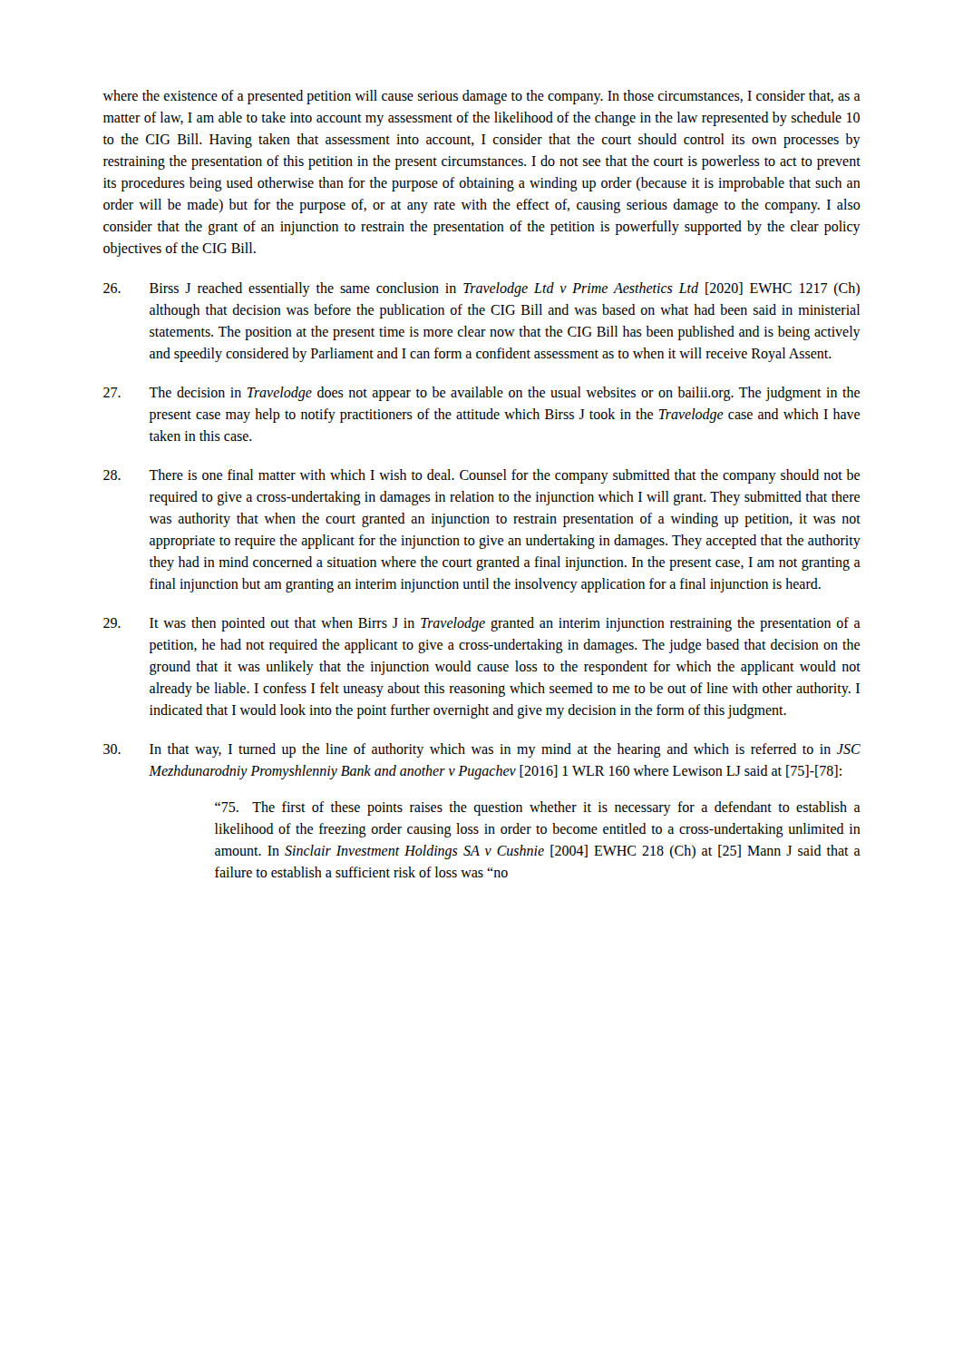where the existence of a presented petition will cause serious damage to the company. In those circumstances, I consider that, as a matter of law, I am able to take into account my assessment of the likelihood of the change in the law represented by schedule 10 to the CIG Bill. Having taken that assessment into account, I consider that the court should control its own processes by restraining the presentation of this petition in the present circumstances. I do not see that the court is powerless to act to prevent its procedures being used otherwise than for the purpose of obtaining a winding up order (because it is improbable that such an order will be made) but for the purpose of, or at any rate with the effect of, causing serious damage to the company. I also consider that the grant of an injunction to restrain the presentation of the petition is powerfully supported by the clear policy objectives of the CIG Bill.
26. Birss J reached essentially the same conclusion in Travelodge Ltd v Prime Aesthetics Ltd [2020] EWHC 1217 (Ch) although that decision was before the publication of the CIG Bill and was based on what had been said in ministerial statements. The position at the present time is more clear now that the CIG Bill has been published and is being actively and speedily considered by Parliament and I can form a confident assessment as to when it will receive Royal Assent.
27. The decision in Travelodge does not appear to be available on the usual websites or on bailii.org. The judgment in the present case may help to notify practitioners of the attitude which Birss J took in the Travelodge case and which I have taken in this case.
28. There is one final matter with which I wish to deal. Counsel for the company submitted that the company should not be required to give a cross-undertaking in damages in relation to the injunction which I will grant. They submitted that there was authority that when the court granted an injunction to restrain presentation of a winding up petition, it was not appropriate to require the applicant for the injunction to give an undertaking in damages. They accepted that the authority they had in mind concerned a situation where the court granted a final injunction. In the present case, I am not granting a final injunction but am granting an interim injunction until the insolvency application for a final injunction is heard.
29. It was then pointed out that when Birrs J in Travelodge granted an interim injunction restraining the presentation of a petition, he had not required the applicant to give a cross-undertaking in damages. The judge based that decision on the ground that it was unlikely that the injunction would cause loss to the respondent for which the applicant would not already be liable. I confess I felt uneasy about this reasoning which seemed to me to be out of line with other authority. I indicated that I would look into the point further overnight and give my decision in the form of this judgment.
30. In that way, I turned up the line of authority which was in my mind at the hearing and which is referred to in JSC Mezhdunarodniy Promyshlenniy Bank and another v Pugachev [2016] 1 WLR 160 where Lewison LJ said at [75]-[78]:
“75. The first of these points raises the question whether it is necessary for a defendant to establish a likelihood of the freezing order causing loss in order to become entitled to a cross-undertaking unlimited in amount. In Sinclair Investment Holdings SA v Cushnie [2004] EWHC 218 (Ch) at [25] Mann J said that a failure to establish a sufficient risk of loss was “no